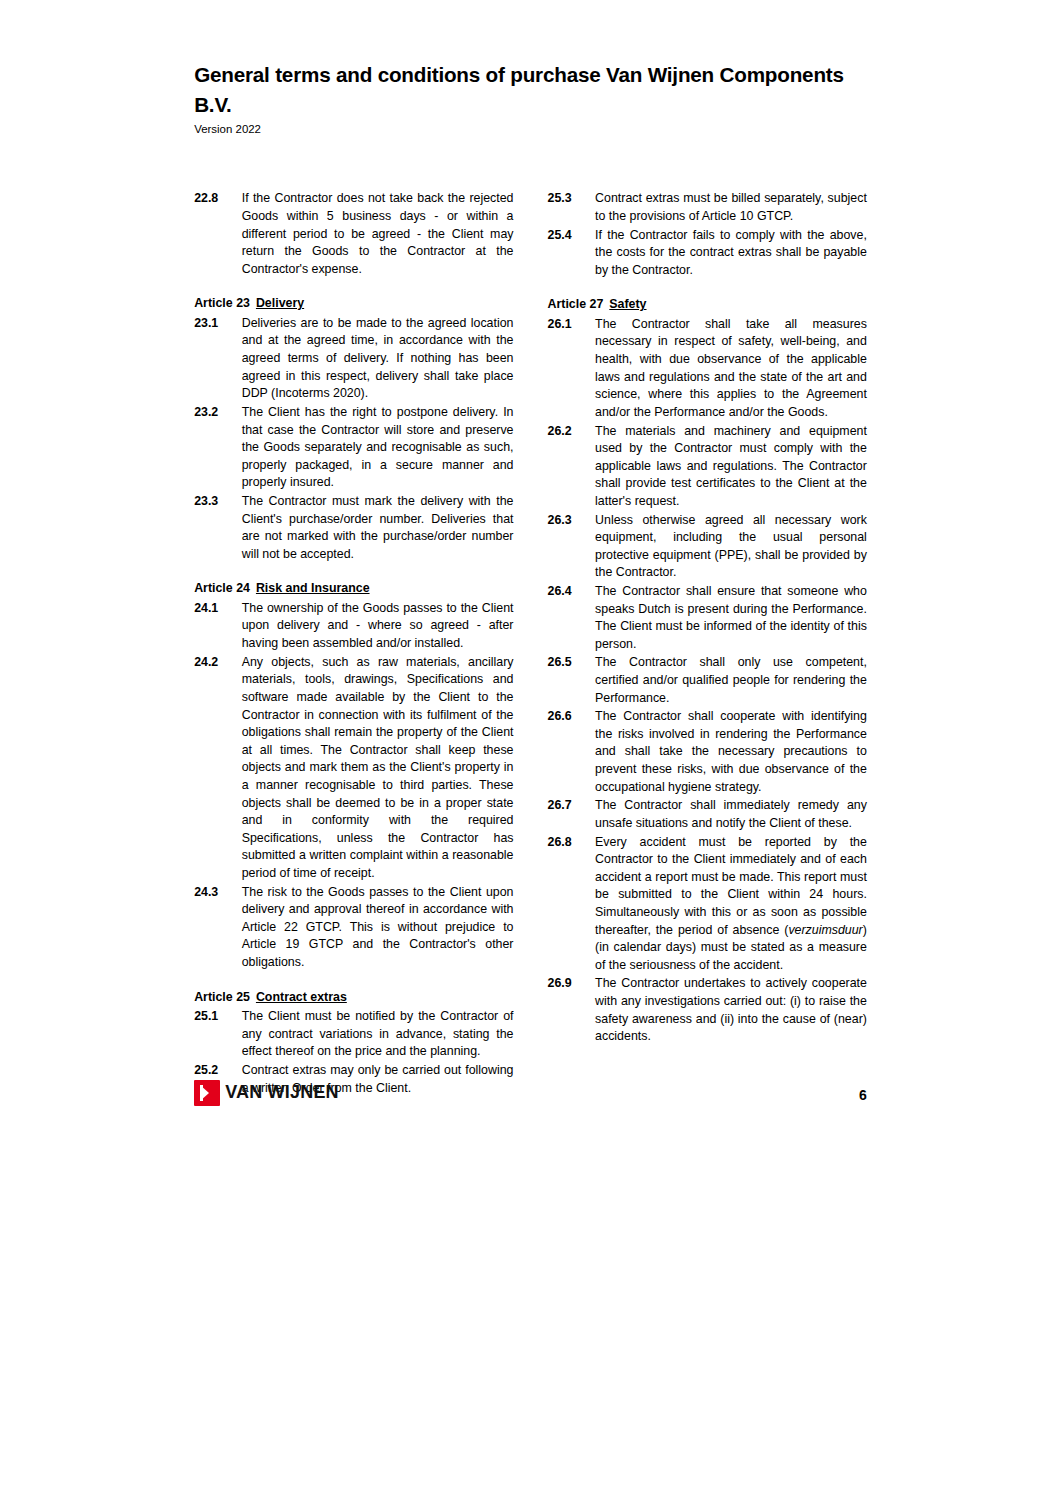General terms and conditions of purchase Van Wijnen Components B.V.
Version 2022
22.8
If the Contractor does not take back the rejected Goods within 5 business days - or within a different period to be agreed - the Client may return the Goods to the Contractor at the Contractor's expense.
Article 23 Delivery
23.1
Deliveries are to be made to the agreed location and at the agreed time, in accordance with the agreed terms of delivery. If nothing has been agreed in this respect, delivery shall take place DDP (Incoterms 2020).
23.2
The Client has the right to postpone delivery. In that case the Contractor will store and preserve the Goods separately and recognisable as such, properly packaged, in a secure manner and properly insured.
23.3
The Contractor must mark the delivery with the Client's purchase/order number. Deliveries that are not marked with the purchase/order number will not be accepted.
Article 24 Risk and Insurance
24.1
The ownership of the Goods passes to the Client upon delivery and - where so agreed - after having been assembled and/or installed.
24.2
Any objects, such as raw materials, ancillary materials, tools, drawings, Specifications and software made available by the Client to the Contractor in connection with its fulfilment of the obligations shall remain the property of the Client at all times. The Contractor shall keep these objects and mark them as the Client's property in a manner recognisable to third parties. These objects shall be deemed to be in a proper state and in conformity with the required Specifications, unless the Contractor has submitted a written complaint within a reasonable period of time of receipt.
24.3
The risk to the Goods passes to the Client upon delivery and approval thereof in accordance with Article 22 GTCP. This is without prejudice to Article 19 GTCP and the Contractor's other obligations.
Article 25 Contract extras
25.1
The Client must be notified by the Contractor of any contract variations in advance, stating the effect thereof on the price and the planning.
25.2
Contract extras may only be carried out following a written Order from the Client.
25.3
Contract extras must be billed separately, subject to the provisions of Article 10 GTCP.
25.4
If the Contractor fails to comply with the above, the costs for the contract extras shall be payable by the Contractor.
Article 27 Safety
26.1
The Contractor shall take all measures necessary in respect of safety, well-being, and health, with due observance of the applicable laws and regulations and the state of the art and science, where this applies to the Agreement and/or the Performance and/or the Goods.
26.2
The materials and machinery and equipment used by the Contractor must comply with the applicable laws and regulations. The Contractor shall provide test certificates to the Client at the latter's request.
26.3
Unless otherwise agreed all necessary work equipment, including the usual personal protective equipment (PPE), shall be provided by the Contractor.
26.4
The Contractor shall ensure that someone who speaks Dutch is present during the Performance. The Client must be informed of the identity of this person.
26.5
The Contractor shall only use competent, certified and/or qualified people for rendering the Performance.
26.6
The Contractor shall cooperate with identifying the risks involved in rendering the Performance and shall take the necessary precautions to prevent these risks, with due observance of the occupational hygiene strategy.
26.7
The Contractor shall immediately remedy any unsafe situations and notify the Client of these.
26.8
Every accident must be reported by the Contractor to the Client immediately and of each accident a report must be made. This report must be submitted to the Client within 24 hours. Simultaneously with this or as soon as possible thereafter, the period of absence (verzuimsduur) (in calendar days) must be stated as a measure of the seriousness of the accident.
26.9
The Contractor undertakes to actively cooperate with any investigations carried out: (i) to raise the safety awareness and (ii) into the cause of (near) accidents.
VAN WIJNEN
6